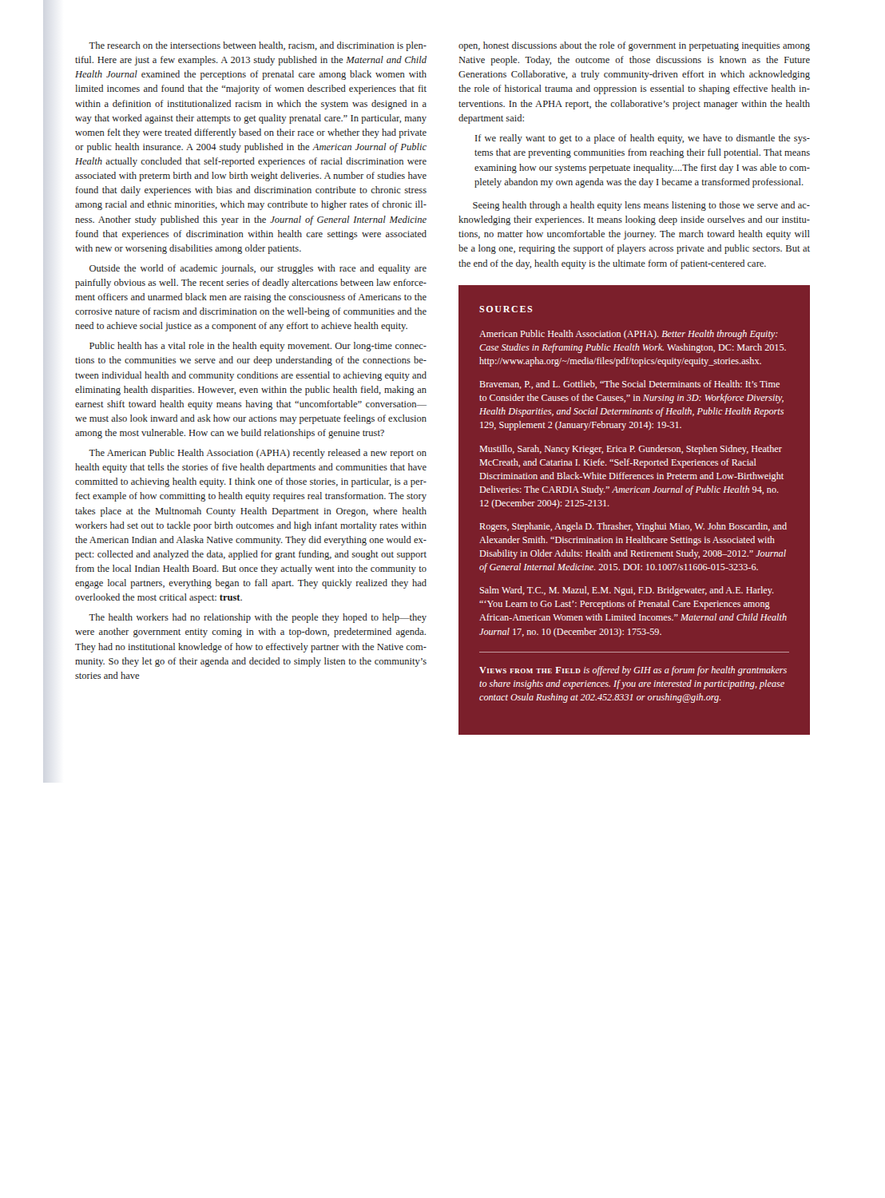The research on the intersections between health, racism, and discrimination is plentiful. Here are just a few examples. A 2013 study published in the Maternal and Child Health Journal examined the perceptions of prenatal care among black women with limited incomes and found that the “majority of women described experiences that fit within a definition of institutionalized racism in which the system was designed in a way that worked against their attempts to get quality prenatal care.” In particular, many women felt they were treated differently based on their race or whether they had private or public health insurance. A 2004 study published in the American Journal of Public Health actually concluded that self-reported experiences of racial discrimination were associated with preterm birth and low birth weight deliveries. A number of studies have found that daily experiences with bias and discrimination contribute to chronic stress among racial and ethnic minorities, which may contribute to higher rates of chronic illness. Another study published this year in the Journal of General Internal Medicine found that experiences of discrimination within health care settings were associated with new or worsening disabilities among older patients.
Outside the world of academic journals, our struggles with race and equality are painfully obvious as well. The recent series of deadly altercations between law enforcement officers and unarmed black men are raising the consciousness of Americans to the corrosive nature of racism and discrimination on the well-being of communities and the need to achieve social justice as a component of any effort to achieve health equity.
Public health has a vital role in the health equity movement. Our long-time connections to the communities we serve and our deep understanding of the connections between individual health and community conditions are essential to achieving equity and eliminating health disparities. However, even within the public health field, making an earnest shift toward health equity means having that “uncomfortable” conversation—we must also look inward and ask how our actions may perpetuate feelings of exclusion among the most vulnerable. How can we build relationships of genuine trust?
The American Public Health Association (APHA) recently released a new report on health equity that tells the stories of five health departments and communities that have committed to achieving health equity. I think one of those stories, in particular, is a perfect example of how committing to health equity requires real transformation. The story takes place at the Multnomah County Health Department in Oregon, where health workers had set out to tackle poor birth outcomes and high infant mortality rates within the American Indian and Alaska Native community. They did everything one would expect: collected and analyzed the data, applied for grant funding, and sought out support from the local Indian Health Board. But once they actually went into the community to engage local partners, everything began to fall apart. They quickly realized they had overlooked the most critical aspect: trust.
The health workers had no relationship with the people they hoped to help—they were another government entity coming in with a top-down, predetermined agenda. They had no institutional knowledge of how to effectively partner with the Native community. So they let go of their agenda and decided to simply listen to the community’s stories and have
open, honest discussions about the role of government in perpetuating inequities among Native people. Today, the outcome of those discussions is known as the Future Generations Collaborative, a truly community-driven effort in which acknowledging the role of historical trauma and oppression is essential to shaping effective health interventions. In the APHA report, the collaborative’s project manager within the health department said:
If we really want to get to a place of health equity, we have to dismantle the systems that are preventing communities from reaching their full potential. That means examining how our systems perpetuate inequality....The first day I was able to completely abandon my own agenda was the day I became a transformed professional.
Seeing health through a health equity lens means listening to those we serve and acknowledging their experiences. It means looking deep inside ourselves and our institutions, no matter how uncomfortable the journey. The march toward health equity will be a long one, requiring the support of players across private and public sectors. But at the end of the day, health equity is the ultimate form of patient-centered care.
Sources
American Public Health Association (APHA). Better Health through Equity: Case Studies in Reframing Public Health Work. Washington, DC: March 2015. http://www.apha.org/~/media/files/pdf/topics/equity/equity_stories.ashx.
Braveman, P., and L. Gottlieb, “The Social Determinants of Health: It’s Time to Consider the Causes of the Causes,” in Nursing in 3D: Workforce Diversity, Health Disparities, and Social Determinants of Health, Public Health Reports 129, Supplement 2 (January/February 2014): 19-31.
Mustillo, Sarah, Nancy Krieger, Erica P. Gunderson, Stephen Sidney, Heather McCreath, and Catarina I. Kiefe. “Self-Reported Experiences of Racial Discrimination and Black-White Differences in Preterm and Low-Birthweight Deliveries: The CARDIA Study.” American Journal of Public Health 94, no. 12 (December 2004): 2125-2131.
Rogers, Stephanie, Angela D. Thrasher, Yinghui Miao, W. John Boscardin, and Alexander Smith. “Discrimination in Healthcare Settings is Associated with Disability in Older Adults: Health and Retirement Study, 2008–2012.” Journal of General Internal Medicine. 2015. DOI: 10.1007/s11606-015-3233-6.
Salm Ward, T.C., M. Mazul, E.M. Ngui, F.D. Bridgewater, and A.E. Harley. “‘You Learn to Go Last’: Perceptions of Prenatal Care Experiences among African-American Women with Limited Incomes.” Maternal and Child Health Journal 17, no. 10 (December 2013): 1753-59.
Views from the Field is offered by GIH as a forum for health grantmakers to share insights and experiences. If you are interested in participating, please contact Osula Rushing at 202.452.8331 or orushing@gih.org.